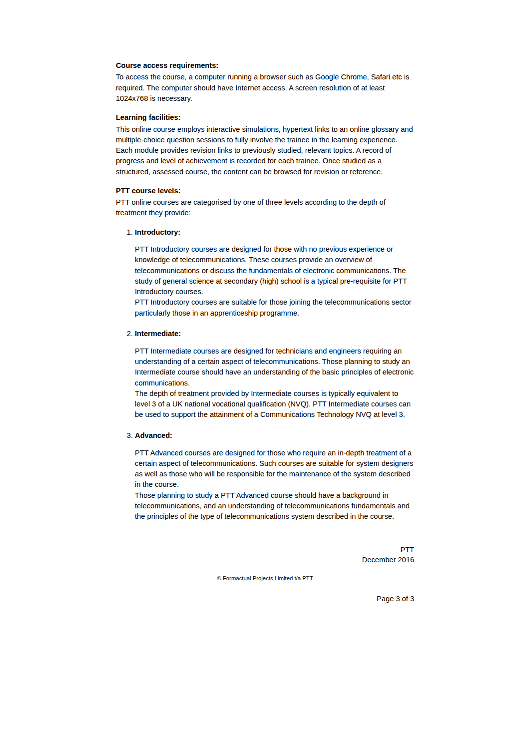Course access requirements:
To access the course, a computer running a browser such as Google Chrome, Safari etc is required. The computer should have Internet access. A screen resolution of at least 1024x768 is necessary.
Learning facilities:
This online course employs interactive simulations, hypertext links to an online glossary and multiple-choice question sessions to fully involve the trainee in the learning experience. Each module provides revision links to previously studied, relevant topics. A record of progress and level of achievement is recorded for each trainee. Once studied as a structured, assessed course, the content can be browsed for revision or reference.
PTT course levels:
PTT online courses are categorised by one of three levels according to the depth of treatment they provide:
Introductory:
PTT Introductory courses are designed for those with no previous experience or knowledge of telecommunications. These courses provide an overview of telecommunications or discuss the fundamentals of electronic communications. The study of general science at secondary (high) school is a typical pre-requisite for PTT Introductory courses.
PTT Introductory courses are suitable for those joining the telecommunications sector particularly those in an apprenticeship programme.
Intermediate:
PTT Intermediate courses are designed for technicians and engineers requiring an understanding of a certain aspect of telecommunications. Those planning to study an Intermediate course should have an understanding of the basic principles of electronic communications.
The depth of treatment provided by Intermediate courses is typically equivalent to level 3 of a UK national vocational qualification (NVQ). PTT Intermediate courses can be used to support the attainment of a Communications Technology NVQ at level 3.
Advanced:
PTT Advanced courses are designed for those who require an in-depth treatment of a certain aspect of telecommunications. Such courses are suitable for system designers as well as those who will be responsible for the maintenance of the system described in the course.
Those planning to study a PTT Advanced course should have a background in telecommunications, and an understanding of telecommunications fundamentals and the principles of the type of telecommunications system described in the course.
PTT
December 2016
© Formactual Projects Limited t/a PTT
Page 3 of 3